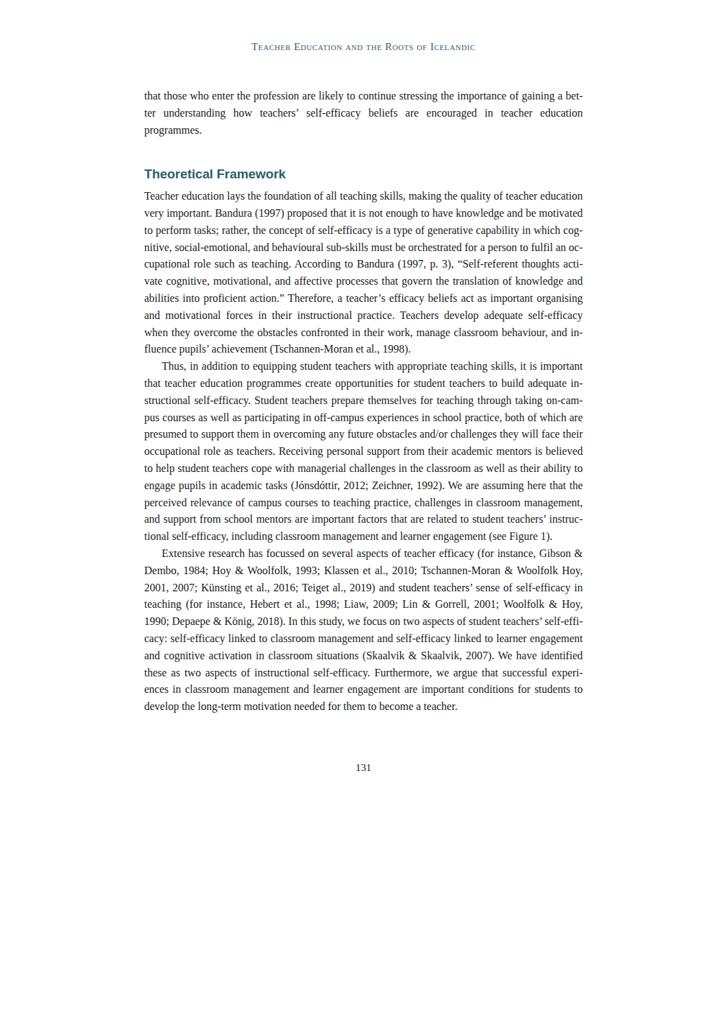Teacher Education and the Roots of Icelandic
that those who enter the profession are likely to continue stressing the importance of gaining a better understanding how teachers’ self-efficacy beliefs are encouraged in teacher education programmes.
Theoretical Framework
Teacher education lays the foundation of all teaching skills, making the quality of teacher education very important. Bandura (1997) proposed that it is not enough to have knowledge and be motivated to perform tasks; rather, the concept of self-efficacy is a type of generative capability in which cognitive, social-emotional, and behavioural sub-skills must be orchestrated for a person to fulfil an occupational role such as teaching. According to Bandura (1997, p. 3), “Self-referent thoughts activate cognitive, motivational, and affective processes that govern the translation of knowledge and abilities into proficient action.” Therefore, a teacher’s efficacy beliefs act as important organising and motivational forces in their instructional practice. Teachers develop adequate self-efficacy when they overcome the obstacles confronted in their work, manage classroom behaviour, and influence pupils’ achievement (Tschannen-Moran et al., 1998).
Thus, in addition to equipping student teachers with appropriate teaching skills, it is important that teacher education programmes create opportunities for student teachers to build adequate instructional self-efficacy. Student teachers prepare themselves for teaching through taking on-campus courses as well as participating in off-campus experiences in school practice, both of which are presumed to support them in overcoming any future obstacles and/or challenges they will face their occupational role as teachers. Receiving personal support from their academic mentors is believed to help student teachers cope with managerial challenges in the classroom as well as their ability to engage pupils in academic tasks (Jónsdóttir, 2012; Zeichner, 1992). We are assuming here that the perceived relevance of campus courses to teaching practice, challenges in classroom management, and support from school mentors are important factors that are related to student teachers’ instructional self-efficacy, including classroom management and learner engagement (see Figure 1).
Extensive research has focussed on several aspects of teacher efficacy (for instance, Gibson & Dembo, 1984; Hoy & Woolfolk, 1993; Klassen et al., 2010; Tschannen-Moran & Woolfolk Hoy, 2001, 2007; Künsting et al., 2016; Teiget al., 2019) and student teachers’ sense of self-efficacy in teaching (for instance, Hebert et al., 1998; Liaw, 2009; Lin & Gorrell, 2001; Woolfolk & Hoy, 1990; Depaepe & König, 2018). In this study, we focus on two aspects of student teachers’ self-efficacy: self-efficacy linked to classroom management and self-efficacy linked to learner engagement and cognitive activation in classroom situations (Skaalvik & Skaalvik, 2007). We have identified these as two aspects of instructional self-efficacy. Furthermore, we argue that successful experiences in classroom management and learner engagement are important conditions for students to develop the long-term motivation needed for them to become a teacher.
131